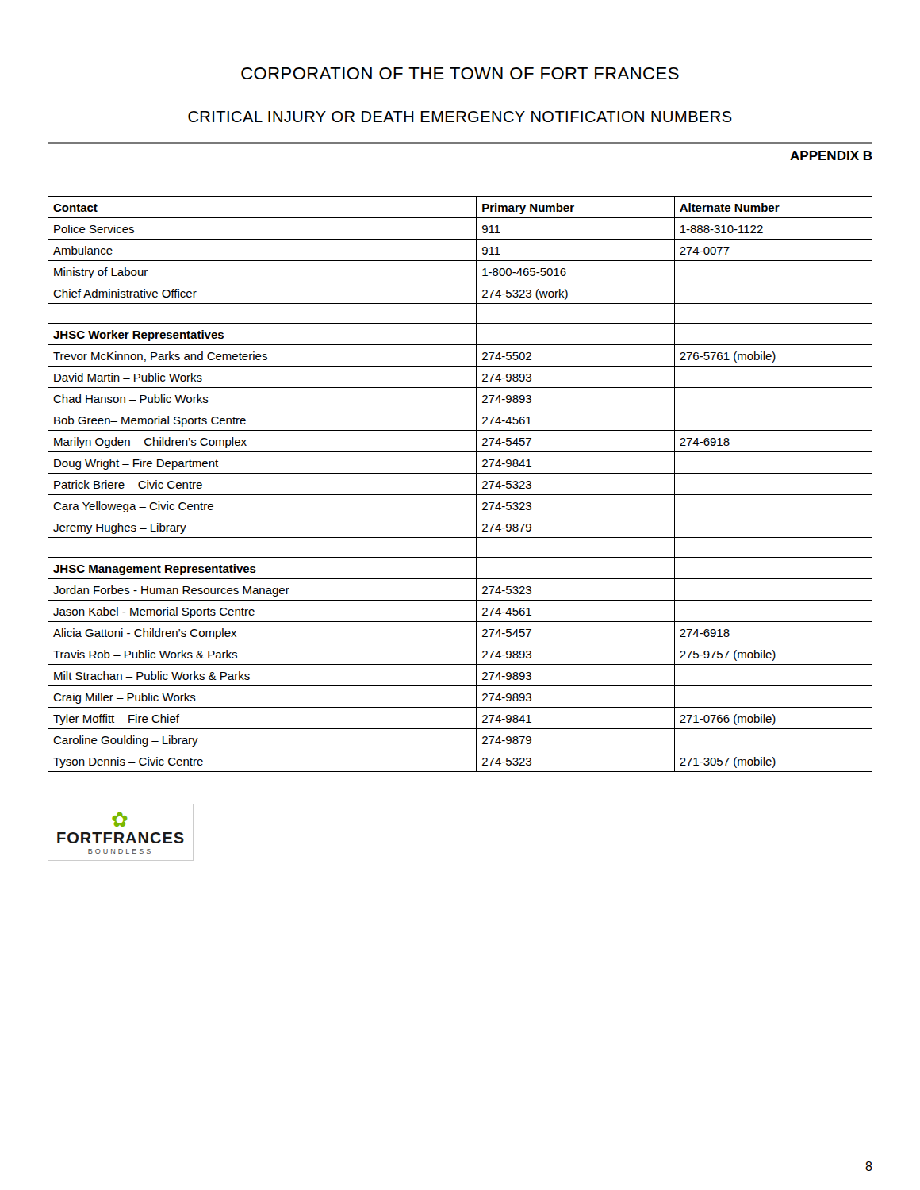CORPORATION OF THE TOWN OF FORT FRANCES
CRITICAL INJURY OR DEATH EMERGENCY NOTIFICATION NUMBERS
APPENDIX B
| Contact | Primary Number | Alternate Number |
| --- | --- | --- |
| Police Services | 911 | 1-888-310-1122 |
| Ambulance | 911 | 274-0077 |
| Ministry of Labour | 1-800-465-5016 | |
| Chief Administrative Officer | 274-5323 (work) | |
| JHSC Worker Representatives | | |
| Trevor McKinnon, Parks and Cemeteries | 274-5502 | 276-5761 (mobile) |
| David Martin – Public Works | 274-9893 | |
| Chad Hanson – Public Works | 274-9893 | |
| Bob Green– Memorial Sports Centre | 274-4561 | |
| Marilyn Ogden – Children’s Complex | 274-5457 | 274-6918 |
| Doug Wright – Fire Department | 274-9841 | |
| Patrick Briere – Civic Centre | 274-5323 | |
| Cara Yellowega – Civic Centre | 274-5323 | |
| Jeremy Hughes – Library | 274-9879 | |
| JHSC Management Representatives | | |
| Jordan Forbes - Human Resources Manager | 274-5323 | |
| Jason Kabel - Memorial Sports Centre | 274-4561 | |
| Alicia Gattoni - Children’s Complex | 274-5457 | 274-6918 |
| Travis Rob – Public Works & Parks | 274-9893 | 275-9757 (mobile) |
| Milt Strachan – Public Works & Parks | 274-9893 | |
| Craig Miller – Public Works | 274-9893 | |
| Tyler Moffitt – Fire Chief | 274-9841 | 271-0766 (mobile) |
| Caroline Goulding – Library | 274-9879 | |
| Tyson Dennis – Civic Centre | 274-5323 | 271-3057 (mobile) |
✿
FORT FRANCES
BOUNDLESS
8